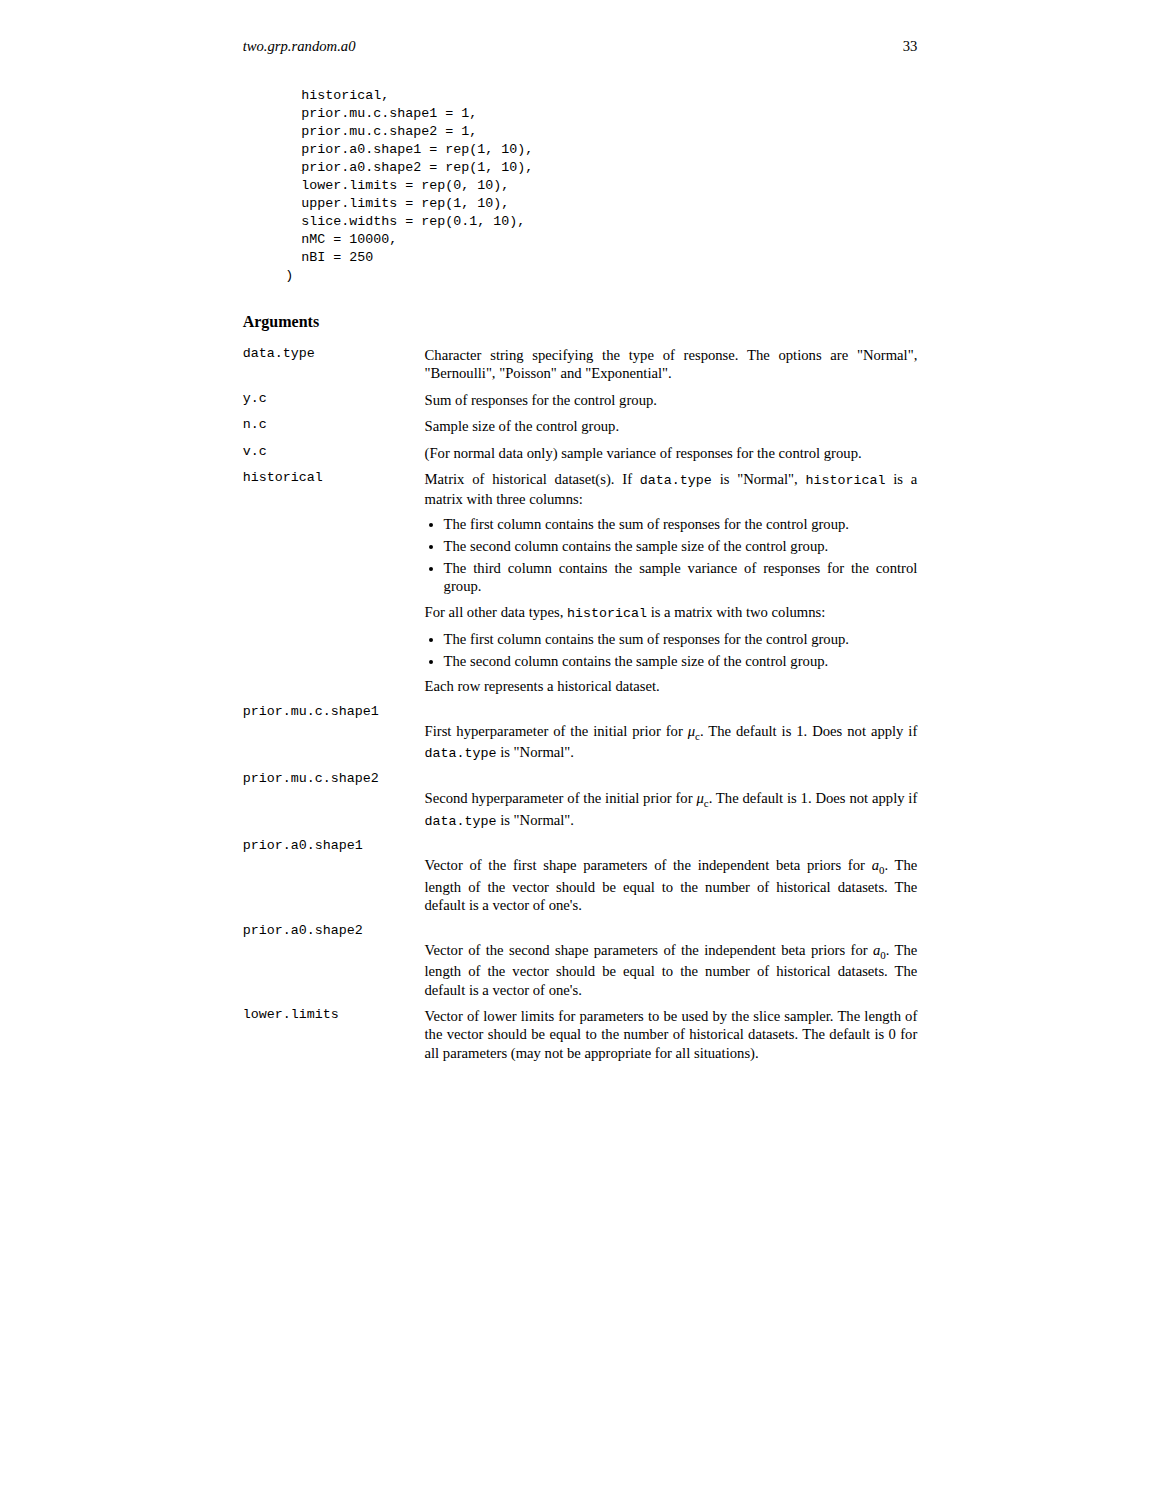two.grp.random.a0 33
  historical,
  prior.mu.c.shape1 = 1,
  prior.mu.c.shape2 = 1,
  prior.a0.shape1 = rep(1, 10),
  prior.a0.shape2 = rep(1, 10),
  lower.limits = rep(0, 10),
  upper.limits = rep(1, 10),
  slice.widths = rep(0.1, 10),
  nMC = 10000,
  nBI = 250
)
Arguments
data.type
Character string specifying the type of response. The options are "Normal", "Bernoulli", "Poisson" and "Exponential".
y.c
Sum of responses for the control group.
n.c
Sample size of the control group.
v.c
(For normal data only) sample variance of responses for the control group.
historical
Matrix of historical dataset(s). If data.type is "Normal", historical is a matrix with three columns:
The first column contains the sum of responses for the control group.
The second column contains the sample size of the control group.
The third column contains the sample variance of responses for the control group.
For all other data types, historical is a matrix with two columns:
The first column contains the sum of responses for the control group.
The second column contains the sample size of the control group.
Each row represents a historical dataset.
prior.mu.c.shape1
First hyperparameter of the initial prior for μc. The default is 1. Does not apply if data.type is "Normal".
prior.mu.c.shape2
Second hyperparameter of the initial prior for μc. The default is 1. Does not apply if data.type is "Normal".
prior.a0.shape1
Vector of the first shape parameters of the independent beta priors for a0. The length of the vector should be equal to the number of historical datasets. The default is a vector of one's.
prior.a0.shape2
Vector of the second shape parameters of the independent beta priors for a0. The length of the vector should be equal to the number of historical datasets. The default is a vector of one's.
lower.limits
Vector of lower limits for parameters to be used by the slice sampler. The length of the vector should be equal to the number of historical datasets. The default is 0 for all parameters (may not be appropriate for all situations).